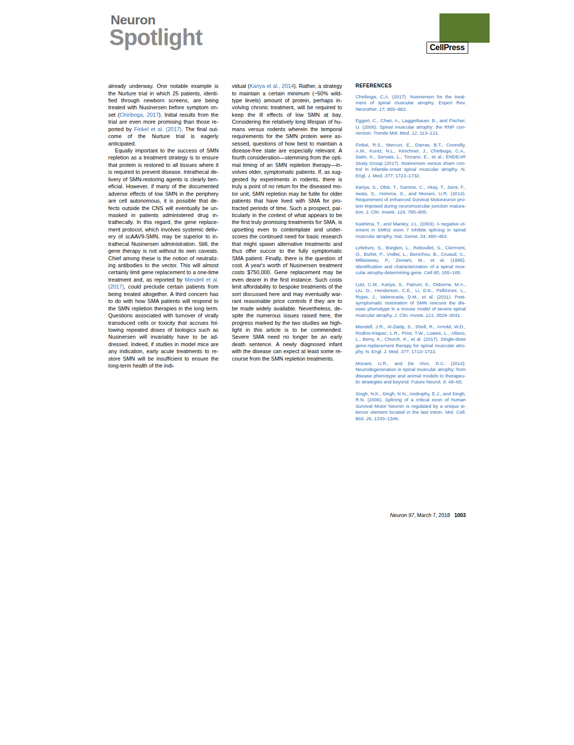Neuron
Spotlight
Cell Press
already underway. One notable example is the Nurture trial in which 25 patients, identified through newborn screens, are being treated with Nusinersen before symptom onset (Chiriboga, 2017). Initial results from the trial are even more promising than those reported by Finkel et al. (2017). The final outcome of the Nurture trial is eagerly anticipated.
Equally important to the success of SMN repletion as a treatment strategy is to ensure that protein is restored to all tissues where it is required to prevent disease. Intrathecal delivery of SMN-restoring agents is clearly beneficial. However, if many of the documented adverse effects of low SMN in the periphery are cell autonomous, it is possible that defects outside the CNS will eventually be unmasked in patients administered drug intrathecally. In this regard, the gene replacement protocol, which involves systemic delivery of scAAV9-SMN, may be superior to intrathecal Nusinersen administration. Still, the gene therapy is not without its own caveats. Chief among these is the notion of neutralizing antibodies to the vector. This will almost certainly limit gene replacement to a one-time treatment and, as reported by Mendell et al. (2017), could preclude certain patients from being treated altogether. A third concern has to do with how SMA patients will respond to the SMN repletion therapies in the long term. Questions associated with turnover of virally transduced cells or toxicity that accrues following repeated doses of biologics such as Nusinersen will invariably have to be addressed. Indeed, if studies in model mice are any indication, early acute treatments to restore SMN will be insufficient to ensure the long-term health of the indi-
vidual (Kariya et al., 2014). Rather, a strategy to maintain a certain minimum (~50% wild-type levels) amount of protein, perhaps involving chronic treatment, will be required to keep the ill effects of low SMN at bay. Considering the relatively long lifespan of humans versus rodents wherein the temporal requirements for the SMN protein were assessed, questions of how best to maintain a disease-free state are especially relevant. A fourth consideration—stemming from the optimal timing of an SMN repletion therapy—involves older, symptomatic patients. If, as suggested by experiments in rodents, there is truly a point of no return for the diseased motor unit, SMN repletion may be futile for older patients that have lived with SMA for protracted periods of time. Such a prospect, particularly in the context of what appears to be the first truly promising treatments for SMA, is upsetting even to contemplate and underscores the continued need for basic research that might spawn alternative treatments and thus offer succor to the fully symptomatic SMA patient. Finally, there is the question of cost. A year's worth of Nusinersen treatment costs $750,000. Gene replacement may be even dearer in the first instance. Such costs limit affordability to bespoke treatments of the sort discussed here and may eventually warrant reasonable price controls if they are to be made widely available. Nevertheless, despite the numerous issues raised here, the progress marked by the two studies we highlight in this article is to be commended. Severe SMA need no longer be an early death sentence. A newly diagnosed infant with the disease can expect at least some recourse from the SMN repletion treatments.
REFERENCES
Chiriboga, C.A. (2017). Nusinersen for the treatment of spinal muscular atrophy. Expert Rev. Neurother. 17, 955–962.
Eggert, C., Chari, A., Laggerbauer, B., and Fischer, U. (2006). Spinal muscular atrophy: the RNP connection. Trends Mol. Med. 12, 113–121.
Finkel, R.S., Mercuri, E., Darras, B.T., Connolly, A.M., Kuntz, N.L., Kirschner, J., Chiriboga, C.A., Saito, K., Servais, L., Tizzano, E., et al.; ENDEAR Study Group (2017). Nusinersen versus sham control in infantile-onset spinal muscular atrophy. N. Engl. J. Med. 377, 1723–1732.
Kariya, S., Obis, T., Garone, C., Akay, T., Sera, F., Iwata, S., Homma, S., and Monani, U.R. (2014). Requirement of enhanced Survival Motoneuron protein imposed during neuromuscular junction maturation. J. Clin. Invest. 124, 785–800.
Kashima, T., and Manley, J.L. (2003). A negative element in SMN2 exon 7 inhibits splicing in spinal muscular atrophy. Nat. Genet. 34, 460–463.
Lefebvre, S., Bürglen, L., Reboullet, S., Clermont, O., Burlet, P., Viollet, L., Benichou, B., Cruaud, C., Millasseau, P., Zeviani, M., et al. (1995). Identification and characterization of a spinal muscular atrophy-determining gene. Cell 80, 155–165.
Lutz, C.M., Kariya, S., Patruni, S., Osborne, M.A., Liu, D., Henderson, C.E., Li, D.K., Pellizzoni, L., Rojas, J., Valenzuela, D.M., et al. (2011). Post-symptomatic restoration of SMN rescues the disease phenotype in a mouse model of severe spinal muscular atrophy. J. Clin. Invest. 121, 3029–3041.
Mendell, J.R., Al-Zaidy, S., Shell, R., Arnold, W.D., Rodino-Klapac, L.R., Prior, T.W., Lowes, L., Alfano, L., Berry, K., Church, K., et al. (2017). Single-dose gene-replacement therapy for spinal muscular atrophy. N. Engl. J. Med. 377, 1713–1722.
Monani, U.R., and De Vivo, D.C. (2014). Neurodegeneration in spinal muscular atrophy: from disease phenotype and animal models to therapeutic strategies and beyond. Future Neurol. 9, 49–65.
Singh, N.K., Singh, N.N., Androphy, E.J., and Singh, R.N. (2006). Splicing of a critical exon of human Survival Motor Neuron is regulated by a unique silencer element located in the last intron. Mol. Cell. Biol. 26, 1333–1346.
Neuron 97, March 7, 2018 1003